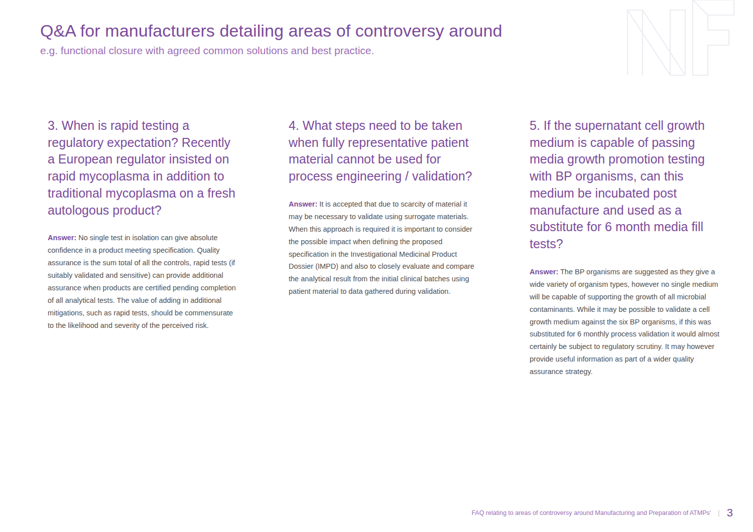Q&A for manufacturers detailing areas of controversy around
e.g. functional closure with agreed common solutions and best practice.
3. When is rapid testing a regulatory expectation? Recently a European regulator insisted on rapid mycoplasma in addition to traditional mycoplasma on a fresh autologous product?
Answer: No single test in isolation can give absolute confidence in a product meeting specification. Quality assurance is the sum total of all the controls, rapid tests (if suitably validated and sensitive) can provide additional assurance when products are certified pending completion of all analytical tests. The value of adding in additional mitigations, such as rapid tests, should be commensurate to the likelihood and severity of the perceived risk.
4. What steps need to be taken when fully representative patient material cannot be used for process engineering / validation?
Answer: It is accepted that due to scarcity of material it may be necessary to validate using surrogate materials. When this approach is required it is important to consider the possible impact when defining the proposed specification in the Investigational Medicinal Product Dossier (IMPD) and also to closely evaluate and compare the analytical result from the initial clinical batches using patient material to data gathered during validation.
5. If the supernatant cell growth medium is capable of passing media growth promotion testing with BP organisms, can this medium be incubated post manufacture and used as a substitute for 6 month media fill tests?
Answer: The BP organisms are suggested as they give a wide variety of organism types, however no single medium will be capable of supporting the growth of all microbial contaminants. While it may be possible to validate a cell growth medium against the six BP organisms, if this was substituted for 6 monthly process validation it would almost certainly be subject to regulatory scrutiny. It may however provide useful information as part of a wider quality assurance strategy.
FAQ relating to areas of controversy around Manufacturing and Preparation of ATMPs' | 3